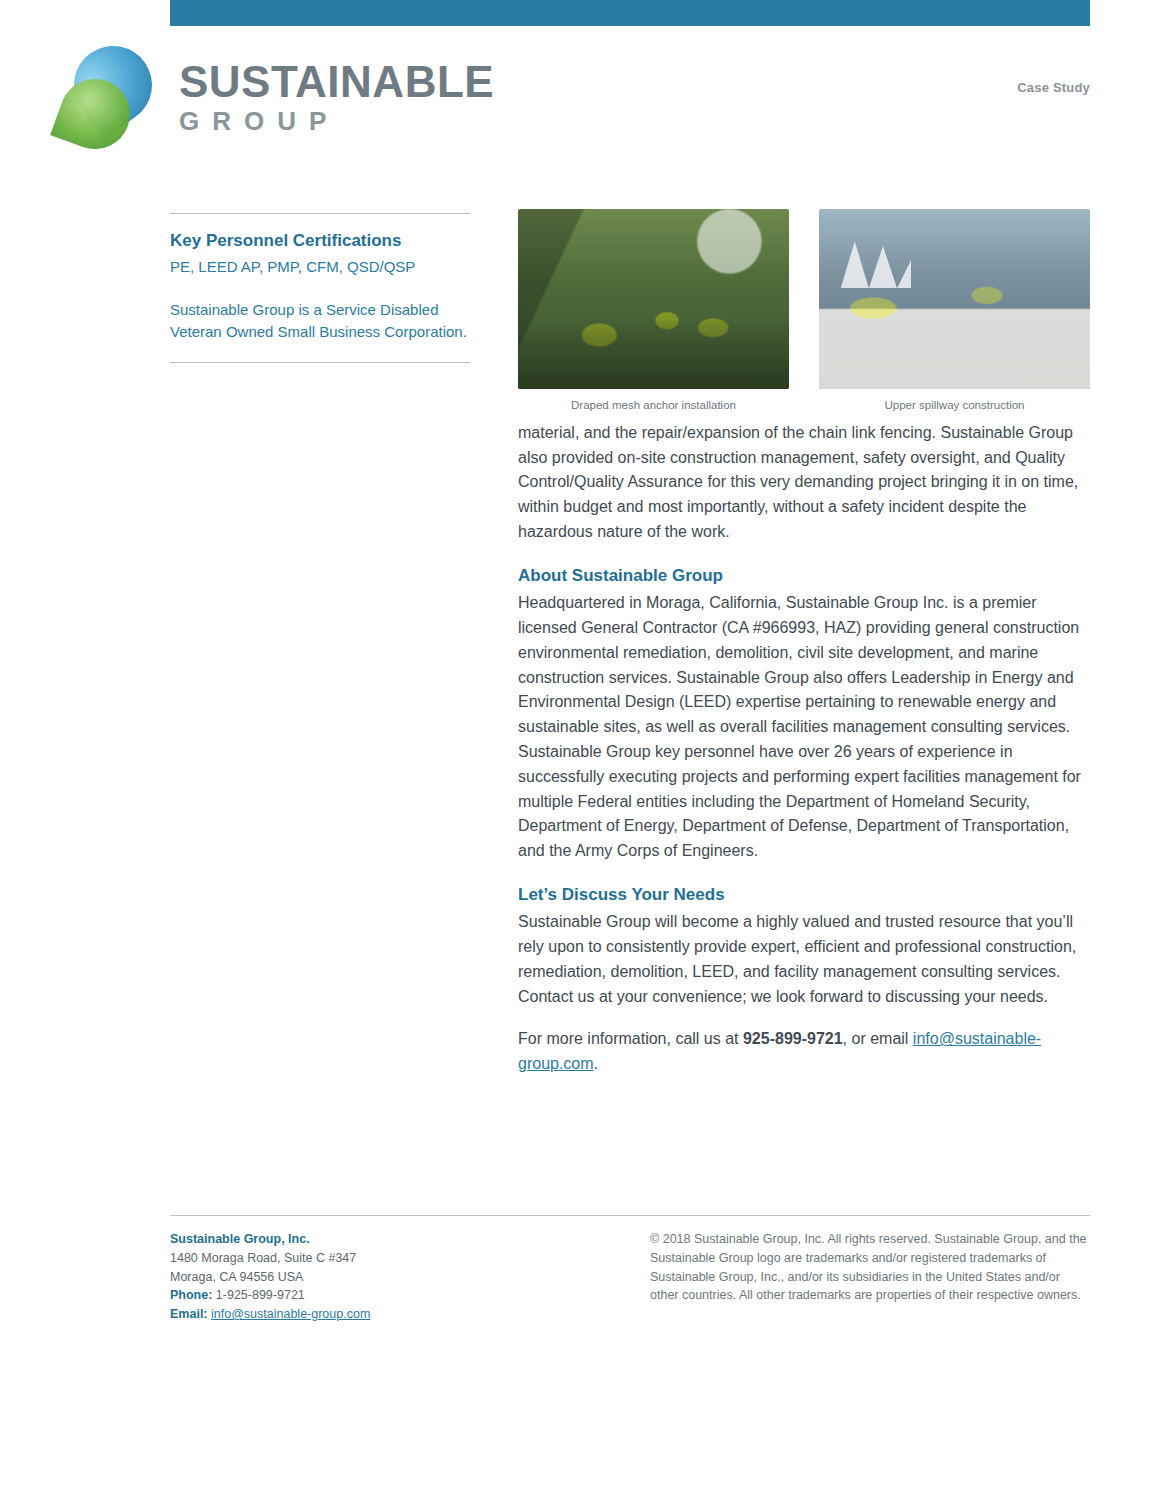SUSTAINABLE
GROUP
Case Study
Key Personnel Certifications
PE, LEED AP, PMP, CFM, QSD/QSP
Sustainable Group is a Service Disabled Veteran Owned Small Business Corporation.
Draped mesh anchor installation
Upper spillway construction
material, and the repair/expansion of the chain link fencing. Sustainable Group also provided on-site construction management, safety oversight, and Quality Control/Quality Assurance for this very demanding project bringing it in on time, within budget and most importantly, without a safety incident despite the hazardous nature of the work.
About Sustainable Group
Headquartered in Moraga, California, Sustainable Group Inc. is a premier licensed General Contractor (CA #966993, HAZ) providing general construction environmental remediation, demolition, civil site development, and marine construction services. Sustainable Group also offers Leadership in Energy and Environmental Design (LEED) expertise pertaining to renewable energy and sustainable sites, as well as overall facilities management consulting services. Sustainable Group key personnel have over 26 years of experience in successfully executing projects and performing expert facilities management for multiple Federal entities including the Department of Homeland Security, Department of Energy, Department of Defense, Department of Transportation, and the Army Corps of Engineers.
Let’s Discuss Your Needs
Sustainable Group will become a highly valued and trusted resource that you’ll rely upon to consistently provide expert, efficient and professional construction, remediation, demolition, LEED, and facility management consulting services. Contact us at your convenience; we look forward to discussing your needs.
For more information, call us at 925-899-9721, or email info@sustainable-group.com.
Sustainable Group, Inc.
1480 Moraga Road, Suite C #347
Moraga, CA 94556 USA
Phone: 1-925-899-9721
Email: info@sustainable-group.com
© 2018 Sustainable Group, Inc. All rights reserved. Sustainable Group, and the Sustainable Group logo are trademarks and/or registered trademarks of Sustainable Group, Inc., and/or its subsidiaries in the United States and/or other countries. All other trademarks are properties of their respective owners.